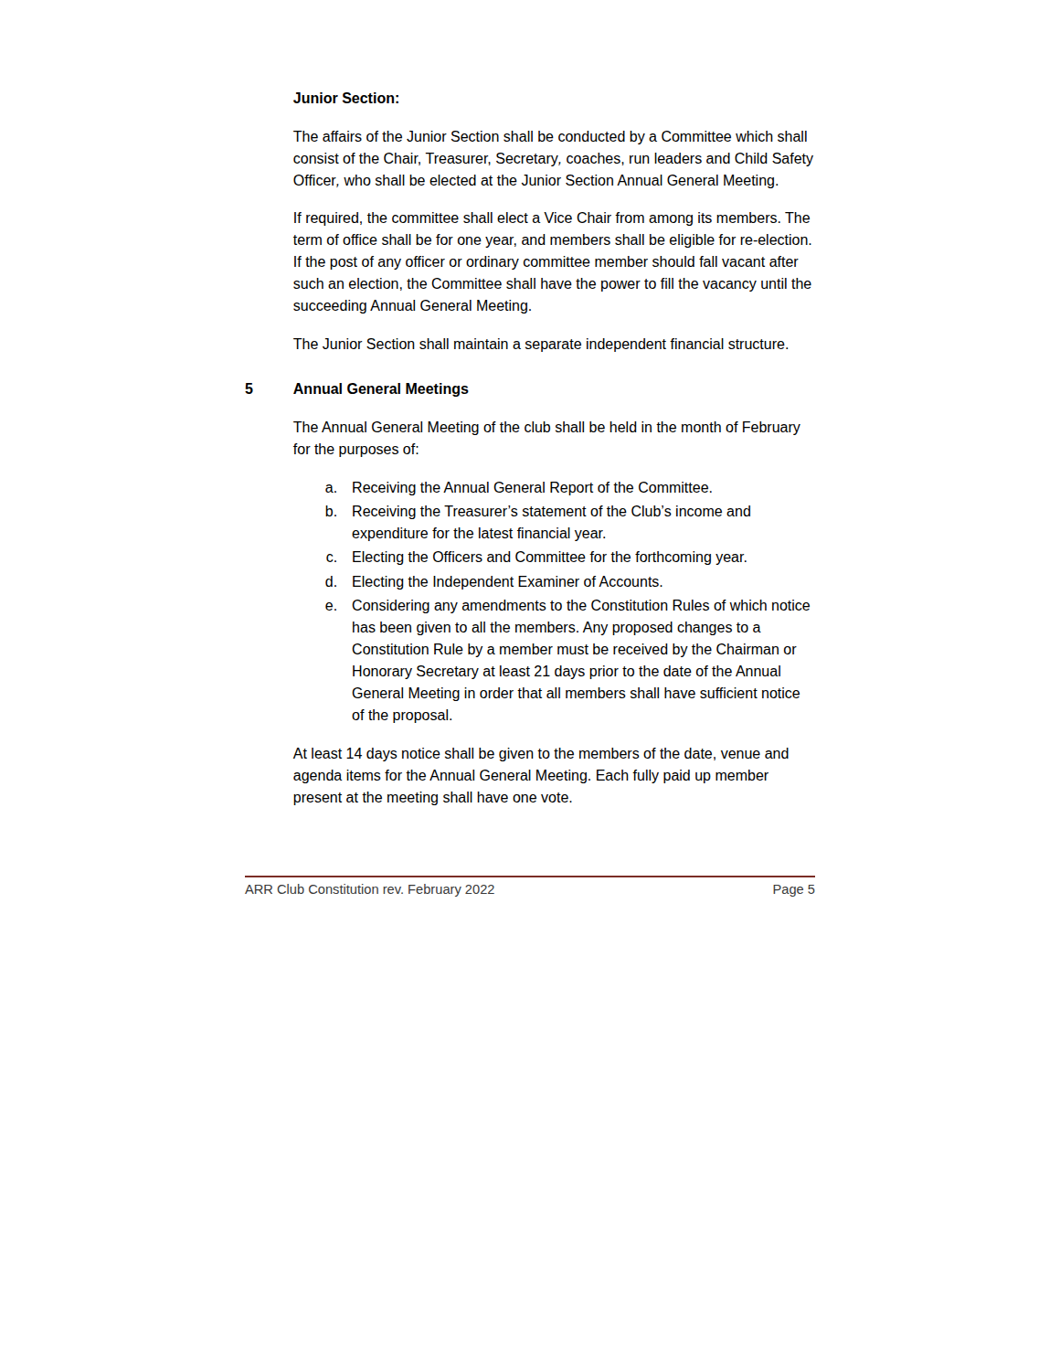Junior Section:
The affairs of the Junior Section shall be conducted by a Committee which shall consist of the Chair, Treasurer, Secretary, coaches, run leaders and Child Safety Officer, who shall be elected at the Junior Section Annual General Meeting.
If required, the committee shall elect a Vice Chair from among its members. The term of office shall be for one year, and members shall be eligible for re-election. If the post of any officer or ordinary committee member should fall vacant after such an election, the Committee shall have the power to fill the vacancy until the succeeding Annual General Meeting.
The Junior Section shall maintain a separate independent financial structure.
5 Annual General Meetings
The Annual General Meeting of the club shall be held in the month of February for the purposes of:
Receiving the Annual General Report of the Committee.
Receiving the Treasurer’s statement of the Club’s income and expenditure for the latest financial year.
Electing the Officers and Committee for the forthcoming year.
Electing the Independent Examiner of Accounts.
Considering any amendments to the Constitution Rules of which notice has been given to all the members. Any proposed changes to a Constitution Rule by a member must be received by the Chairman or Honorary Secretary at least 21 days prior to the date of the Annual General Meeting in order that all members shall have sufficient notice of the proposal.
At least 14 days notice shall be given to the members of the date, venue and agenda items for the Annual General Meeting. Each fully paid up member present at the meeting shall have one vote.
ARR Club Constitution rev. February 2022 Page 5